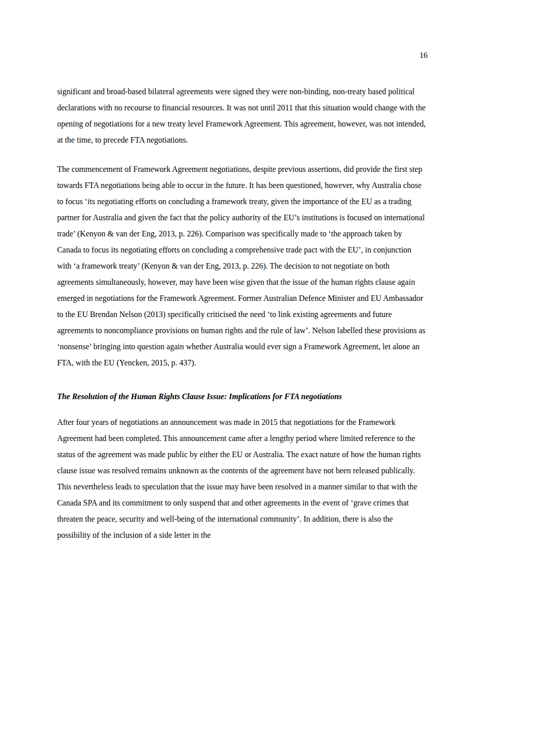16
significant and broad-based bilateral agreements were signed they were non-binding, non-treaty based political declarations with no recourse to financial resources. It was not until 2011 that this situation would change with the opening of negotiations for a new treaty level Framework Agreement. This agreement, however, was not intended, at the time, to precede FTA negotiations.
The commencement of Framework Agreement negotiations, despite previous assertions, did provide the first step towards FTA negotiations being able to occur in the future. It has been questioned, however, why Australia chose to focus ‘its negotiating efforts on concluding a framework treaty, given the importance of the EU as a trading partner for Australia and given the fact that the policy authority of the EU’s institutions is focused on international trade’ (Kenyon & van der Eng, 2013, p. 226). Comparison was specifically made to ‘the approach taken by Canada to focus its negotiating efforts on concluding a comprehensive trade pact with the EU’, in conjunction with ‘a framework treaty’ (Kenyon & van der Eng, 2013, p. 226). The decision to not negotiate on both agreements simultaneously, however, may have been wise given that the issue of the human rights clause again emerged in negotiations for the Framework Agreement. Former Australian Defence Minister and EU Ambassador to the EU Brendan Nelson (2013) specifically criticised the need ‘to link existing agreements and future agreements to noncompliance provisions on human rights and the rule of law’. Nelson labelled these provisions as ‘nonsense’ bringing into question again whether Australia would ever sign a Framework Agreement, let alone an FTA, with the EU (Yencken, 2015, p. 437).
The Resolution of the Human Rights Clause Issue: Implications for FTA negotiations
After four years of negotiations an announcement was made in 2015 that negotiations for the Framework Agreement had been completed. This announcement came after a lengthy period where limited reference to the status of the agreement was made public by either the EU or Australia. The exact nature of how the human rights clause issue was resolved remains unknown as the contents of the agreement have not been released publically. This nevertheless leads to speculation that the issue may have been resolved in a manner similar to that with the Canada SPA and its commitment to only suspend that and other agreements in the event of ‘grave crimes that threaten the peace, security and well-being of the international community’. In addition, there is also the possibility of the inclusion of a side letter in the